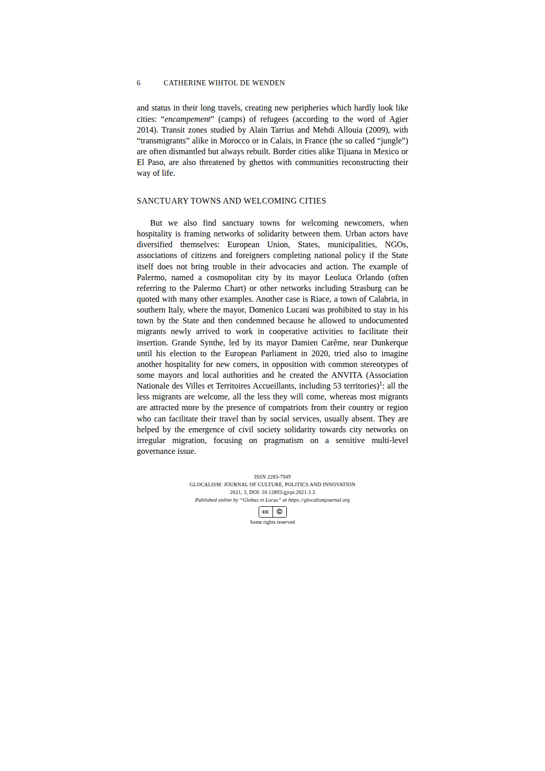6 Catherine Wihtol de Wenden
and status in their long travels, creating new peripheries which hardly look like cities: “encampement” (camps) of refugees (according to the word of Agier 2014). Transit zones studied by Alain Tarrius and Mehdi Allouia (2009), with “transmigrants” alike in Morocco or in Calais, in France (the so called “jungle”) are often dismantled but always rebuilt. Border cities alike Tijuana in Mexico or El Paso, are also threatened by ghettos with communities reconstructing their way of life.
Sanctuary towns and welcoming cities
But we also find sanctuary towns for welcoming newcomers, when hospitality is framing networks of solidarity between them. Urban actors have diversified themselves: European Union, States, municipalities, NGOs, associations of citizens and foreigners completing national policy if the State itself does not bring trouble in their advocacies and action. The example of Palermo, named a cosmopolitan city by its mayor Leoluca Orlando (often referring to the Palermo Chart) or other networks including Strasburg can be quoted with many other examples. Another case is Riace, a town of Calabria, in southern Italy, where the mayor, Domenico Lucani was prohibited to stay in his town by the State and then condemned because he allowed to undocumented migrants newly arrived to work in cooperative activities to facilitate their insertion. Grande Synthe, led by its mayor Damien Carême, near Dunkerque until his election to the European Parliament in 2020, tried also to imagine another hospitality for new comers, in opposition with common stereotypes of some mayors and local authorities and he created the ANVITA (Association Nationale des Villes et Territoires Accueillants, including 53 territories)1: all the less migrants are welcome, all the less they will come, whereas most migrants are attracted more by the presence of compatriots from their country or region who can facilitate their travel than by social services, usually absent. They are helped by the emergence of civil society solidarity towards city networks on irregular migration, focusing on pragmatism on a sensitive multi-level governance issue.
ISSN 2283-7949
GLOCALISM: JOURNAL OF CULTURE, POLITICS AND INNOVATION
2021, 3, DOI: 10.12893/gjcpi.2021.3.3
Published online by “Globus et Locus” at https://glocalismjournal.org
cc
Ⓒ
Some rights reserved